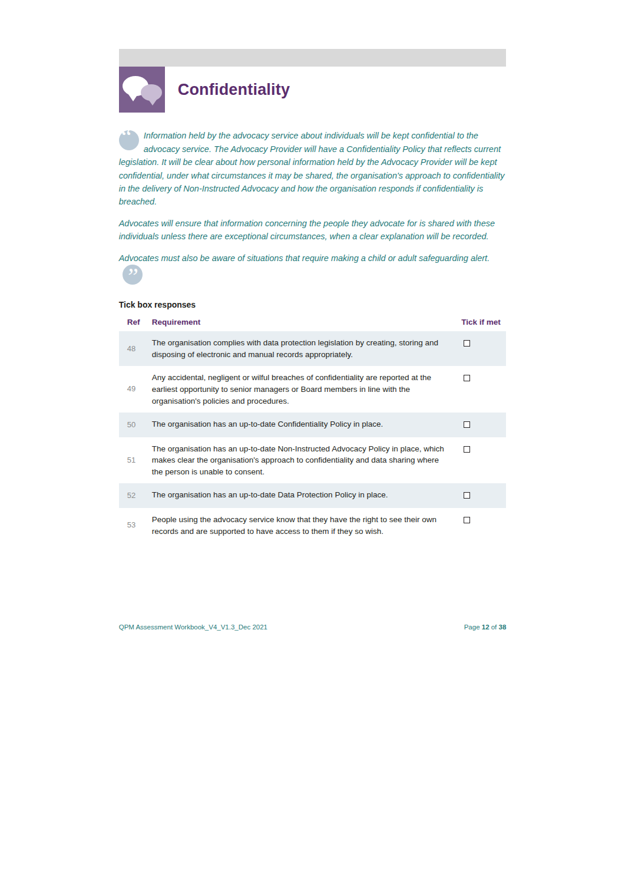Confidentiality
Information held by the advocacy service about individuals will be kept confidential to the advocacy service. The Advocacy Provider will have a Confidentiality Policy that reflects current legislation. It will be clear about how personal information held by the Advocacy Provider will be kept confidential, under what circumstances it may be shared, the organisation's approach to confidentiality in the delivery of Non-Instructed Advocacy and how the organisation responds if confidentiality is breached.
Advocates will ensure that information concerning the people they advocate for is shared with these individuals unless there are exceptional circumstances, when a clear explanation will be recorded.
Advocates must also be aware of situations that require making a child or adult safeguarding alert.
Tick box responses
| Ref | Requirement | Tick if met |
| --- | --- | --- |
| 48 | The organisation complies with data protection legislation by creating, storing and disposing of electronic and manual records appropriately. | |
| 49 | Any accidental, negligent or wilful breaches of confidentiality are reported at the earliest opportunity to senior managers or Board members in line with the organisation's policies and procedures. | |
| 50 | The organisation has an up-to-date Confidentiality Policy in place. | |
| 51 | The organisation has an up-to-date Non-Instructed Advocacy Policy in place, which makes clear the organisation's approach to confidentiality and data sharing where the person is unable to consent. | |
| 52 | The organisation has an up-to-date Data Protection Policy in place. | |
| 53 | People using the advocacy service know that they have the right to see their own records and are supported to have access to them if they so wish. | |
QPM Assessment Workbook_V4_V1.3_Dec 2021
Page 12 of 38